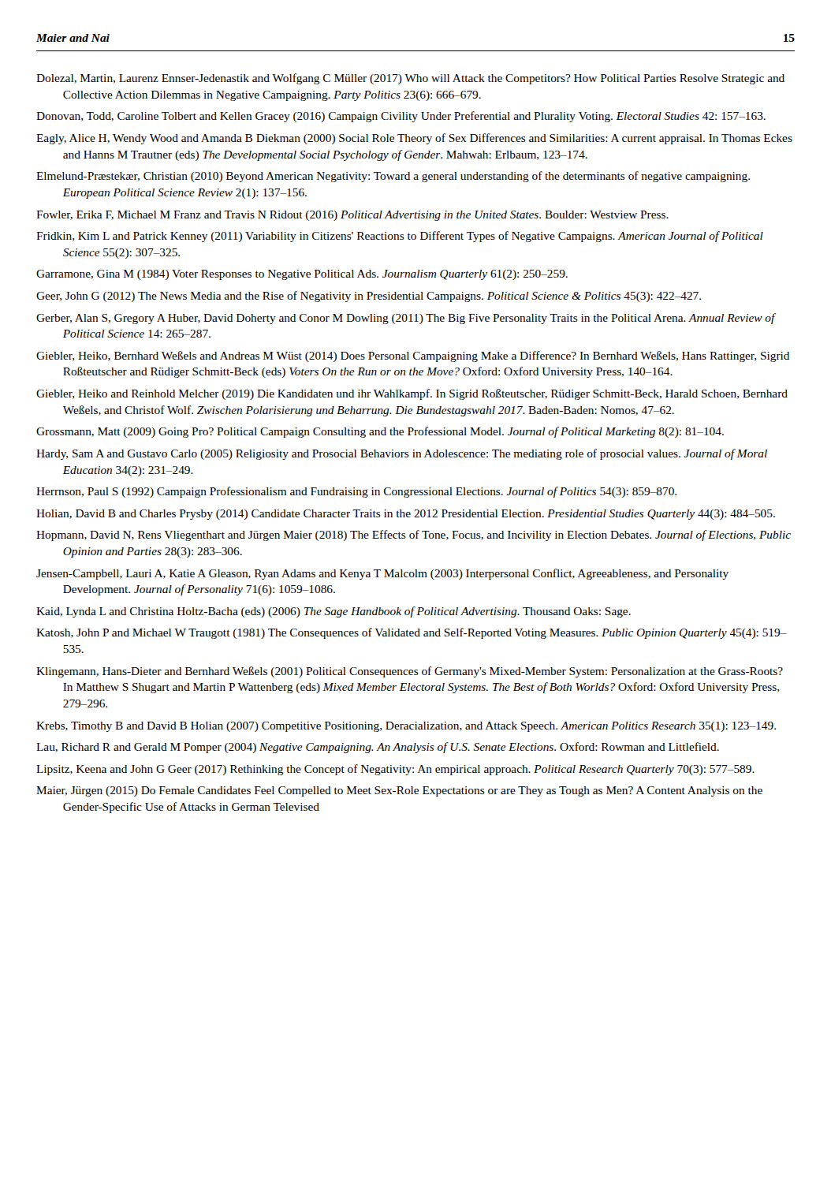Maier and Nai 15
Dolezal, Martin, Laurenz Ennser-Jedenastik and Wolfgang C Müller (2017) Who will Attack the Competitors? How Political Parties Resolve Strategic and Collective Action Dilemmas in Negative Campaigning. Party Politics 23(6): 666–679.
Donovan, Todd, Caroline Tolbert and Kellen Gracey (2016) Campaign Civility Under Preferential and Plurality Voting. Electoral Studies 42: 157–163.
Eagly, Alice H, Wendy Wood and Amanda B Diekman (2000) Social Role Theory of Sex Differences and Similarities: A current appraisal. In Thomas Eckes and Hanns M Trautner (eds) The Developmental Social Psychology of Gender. Mahwah: Erlbaum, 123–174.
Elmelund-Præstekær, Christian (2010) Beyond American Negativity: Toward a general understanding of the determinants of negative campaigning. European Political Science Review 2(1): 137–156.
Fowler, Erika F, Michael M Franz and Travis N Ridout (2016) Political Advertising in the United States. Boulder: Westview Press.
Fridkin, Kim L and Patrick Kenney (2011) Variability in Citizens' Reactions to Different Types of Negative Campaigns. American Journal of Political Science 55(2): 307–325.
Garramone, Gina M (1984) Voter Responses to Negative Political Ads. Journalism Quarterly 61(2): 250–259.
Geer, John G (2012) The News Media and the Rise of Negativity in Presidential Campaigns. Political Science & Politics 45(3): 422–427.
Gerber, Alan S, Gregory A Huber, David Doherty and Conor M Dowling (2011) The Big Five Personality Traits in the Political Arena. Annual Review of Political Science 14: 265–287.
Giebler, Heiko, Bernhard Weßels and Andreas M Wüst (2014) Does Personal Campaigning Make a Difference? In Bernhard Weßels, Hans Rattinger, Sigrid Roßteutscher and Rüdiger Schmitt-Beck (eds) Voters On the Run or on the Move? Oxford: Oxford University Press, 140–164.
Giebler, Heiko and Reinhold Melcher (2019) Die Kandidaten und ihr Wahlkampf. In Sigrid Roßteutscher, Rüdiger Schmitt-Beck, Harald Schoen, Bernhard Weßels, and Christof Wolf. Zwischen Polarisierung und Beharrung. Die Bundestagswahl 2017. Baden-Baden: Nomos, 47–62.
Grossmann, Matt (2009) Going Pro? Political Campaign Consulting and the Professional Model. Journal of Political Marketing 8(2): 81–104.
Hardy, Sam A and Gustavo Carlo (2005) Religiosity and Prosocial Behaviors in Adolescence: The mediating role of prosocial values. Journal of Moral Education 34(2): 231–249.
Herrnson, Paul S (1992) Campaign Professionalism and Fundraising in Congressional Elections. Journal of Politics 54(3): 859–870.
Holian, David B and Charles Prysby (2014) Candidate Character Traits in the 2012 Presidential Election. Presidential Studies Quarterly 44(3): 484–505.
Hopmann, David N, Rens Vliegenthart and Jürgen Maier (2018) The Effects of Tone, Focus, and Incivility in Election Debates. Journal of Elections, Public Opinion and Parties 28(3): 283–306.
Jensen-Campbell, Lauri A, Katie A Gleason, Ryan Adams and Kenya T Malcolm (2003) Interpersonal Conflict, Agreeableness, and Personality Development. Journal of Personality 71(6): 1059–1086.
Kaid, Lynda L and Christina Holtz-Bacha (eds) (2006) The Sage Handbook of Political Advertising. Thousand Oaks: Sage.
Katosh, John P and Michael W Traugott (1981) The Consequences of Validated and Self-Reported Voting Measures. Public Opinion Quarterly 45(4): 519–535.
Klingemann, Hans-Dieter and Bernhard Weßels (2001) Political Consequences of Germany's Mixed-Member System: Personalization at the Grass-Roots? In Matthew S Shugart and Martin P Wattenberg (eds) Mixed Member Electoral Systems. The Best of Both Worlds? Oxford: Oxford University Press, 279–296.
Krebs, Timothy B and David B Holian (2007) Competitive Positioning, Deracialization, and Attack Speech. American Politics Research 35(1): 123–149.
Lau, Richard R and Gerald M Pomper (2004) Negative Campaigning. An Analysis of U.S. Senate Elections. Oxford: Rowman and Littlefield.
Lipsitz, Keena and John G Geer (2017) Rethinking the Concept of Negativity: An empirical approach. Political Research Quarterly 70(3): 577–589.
Maier, Jürgen (2015) Do Female Candidates Feel Compelled to Meet Sex-Role Expectations or are They as Tough as Men? A Content Analysis on the Gender-Specific Use of Attacks in German Televised